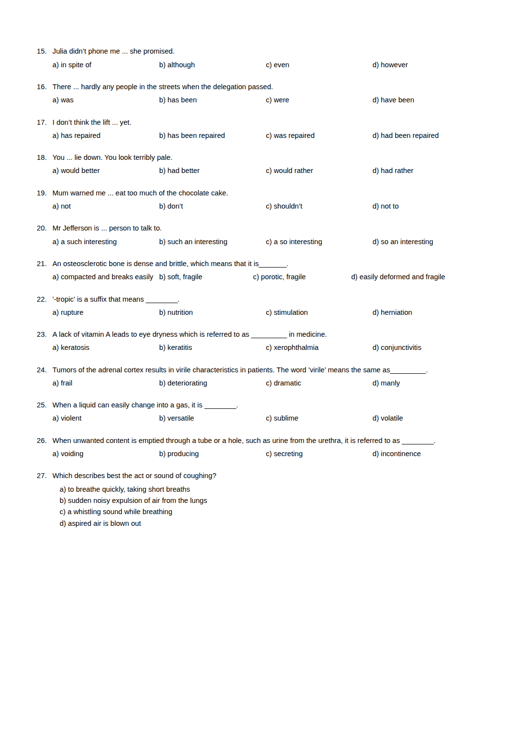15. Julia didn’t phone me ... she promised.
a) in spite of b) although c) even d) however
16. There ... hardly any people in the streets when the delegation passed.
a) was b) has been c) were d) have been
17. I don’t think the lift ... yet.
a) has repaired b) has been repaired c) was repaired d) had been repaired
18. You ... lie down. You look terribly pale.
a) would better b) had better c) would rather d) had rather
19. Mum warned me ... eat too much of the chocolate cake.
a) not b) don’t c) shouldn’t d) not to
20. Mr Jefferson is ... person to talk to.
a) a such interesting b) such an interesting c) a so interesting d) so an interesting
21. An osteosclerotic bone is dense and brittle, which means that it is_______.
a) compacted and breaks easily b) soft, fragile c) porotic, fragile d) easily deformed and fragile
22.'-tropic’ is a suffix that means ________.
a) rupture b) nutrition c) stimulation d) herniation
23. A lack of vitamin A leads to eye dryness which is referred to as _________ in medicine.
a) keratosis b) keratitis c) xerophthalmia d) conjunctivitis
24. Tumors of the adrenal cortex results in virile characteristics in patients. The word ’virile’ means the same as_________.
a) frail b) deteriorating c) dramatic d) manly
25. When a liquid can easily change into a gas, it is ________.
a) violent b) versatile c) sublime d) volatile
26. When unwanted content is emptied through a tube or a hole, such as urine from the urethra, it is referred to as ________.
a) voiding b) producing c) secreting d) incontinence
27. Which describes best the act or sound of coughing?
a) to breathe quickly, taking short breaths
b) sudden noisy expulsion of air from the lungs
c) a whistling sound while breathing
d) aspired air is blown out